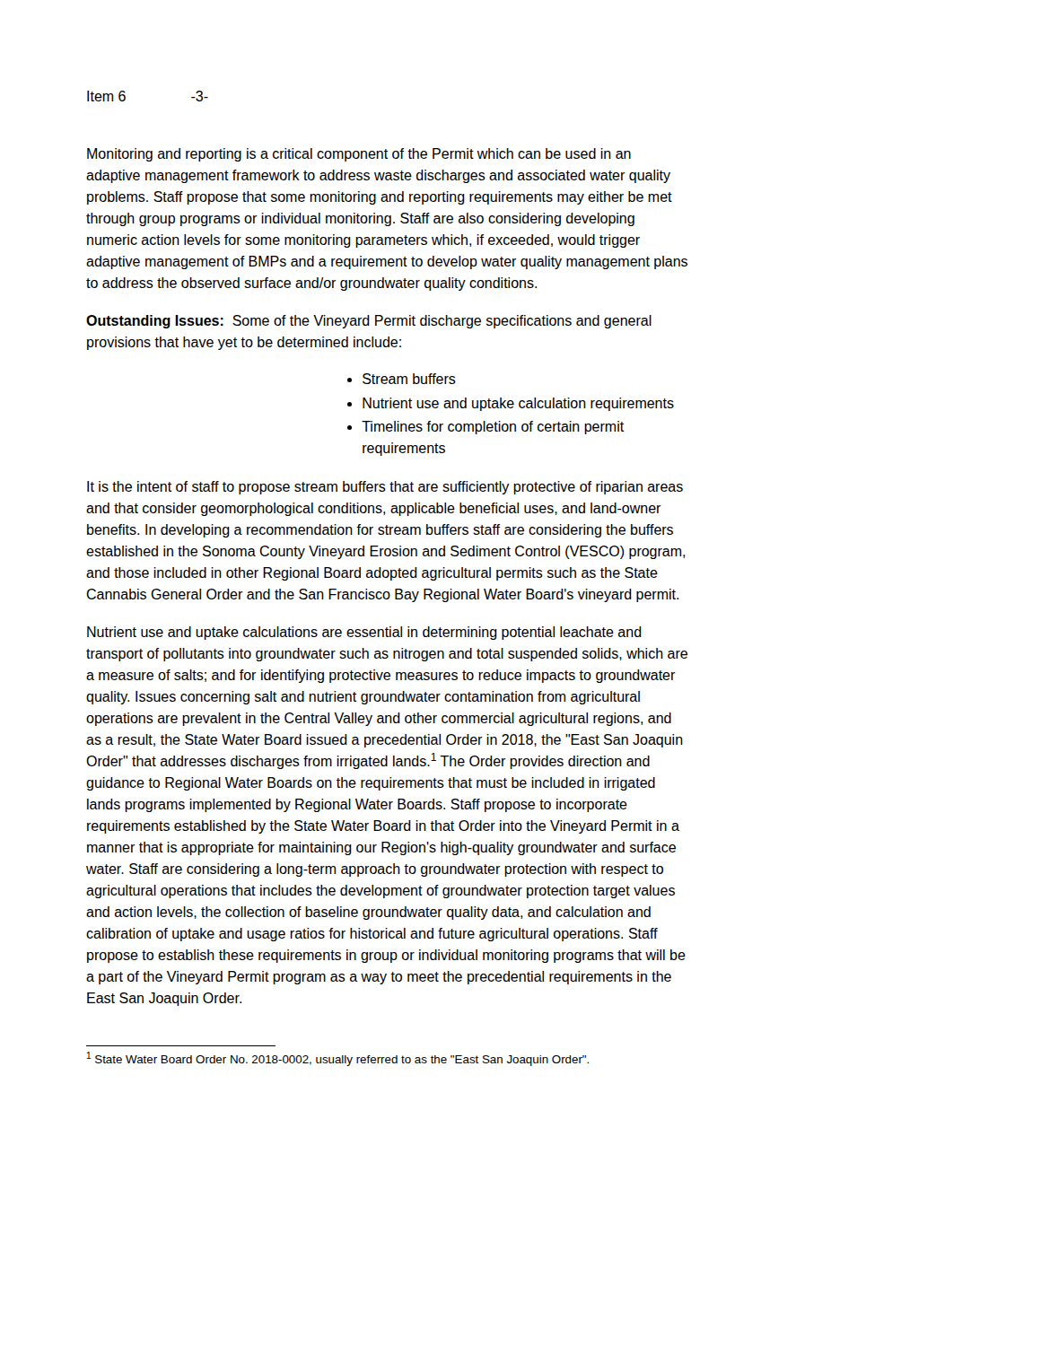Item 6 -3-
Monitoring and reporting is a critical component of the Permit which can be used in an adaptive management framework to address waste discharges and associated water quality problems. Staff propose that some monitoring and reporting requirements may either be met through group programs or individual monitoring. Staff are also considering developing numeric action levels for some monitoring parameters which, if exceeded, would trigger adaptive management of BMPs and a requirement to develop water quality management plans to address the observed surface and/or groundwater quality conditions.
Outstanding Issues: Some of the Vineyard Permit discharge specifications and general provisions that have yet to be determined include:
Stream buffers
Nutrient use and uptake calculation requirements
Timelines for completion of certain permit requirements
It is the intent of staff to propose stream buffers that are sufficiently protective of riparian areas and that consider geomorphological conditions, applicable beneficial uses, and land-owner benefits. In developing a recommendation for stream buffers staff are considering the buffers established in the Sonoma County Vineyard Erosion and Sediment Control (VESCO) program, and those included in other Regional Board adopted agricultural permits such as the State Cannabis General Order and the San Francisco Bay Regional Water Board's vineyard permit.
Nutrient use and uptake calculations are essential in determining potential leachate and transport of pollutants into groundwater such as nitrogen and total suspended solids, which are a measure of salts; and for identifying protective measures to reduce impacts to groundwater quality. Issues concerning salt and nutrient groundwater contamination from agricultural operations are prevalent in the Central Valley and other commercial agricultural regions, and as a result, the State Water Board issued a precedential Order in 2018, the "East San Joaquin Order" that addresses discharges from irrigated lands.1 The Order provides direction and guidance to Regional Water Boards on the requirements that must be included in irrigated lands programs implemented by Regional Water Boards. Staff propose to incorporate requirements established by the State Water Board in that Order into the Vineyard Permit in a manner that is appropriate for maintaining our Region's high-quality groundwater and surface water. Staff are considering a long-term approach to groundwater protection with respect to agricultural operations that includes the development of groundwater protection target values and action levels, the collection of baseline groundwater quality data, and calculation and calibration of uptake and usage ratios for historical and future agricultural operations. Staff propose to establish these requirements in group or individual monitoring programs that will be a part of the Vineyard Permit program as a way to meet the precedential requirements in the East San Joaquin Order.
1 State Water Board Order No. 2018-0002, usually referred to as the "East San Joaquin Order".